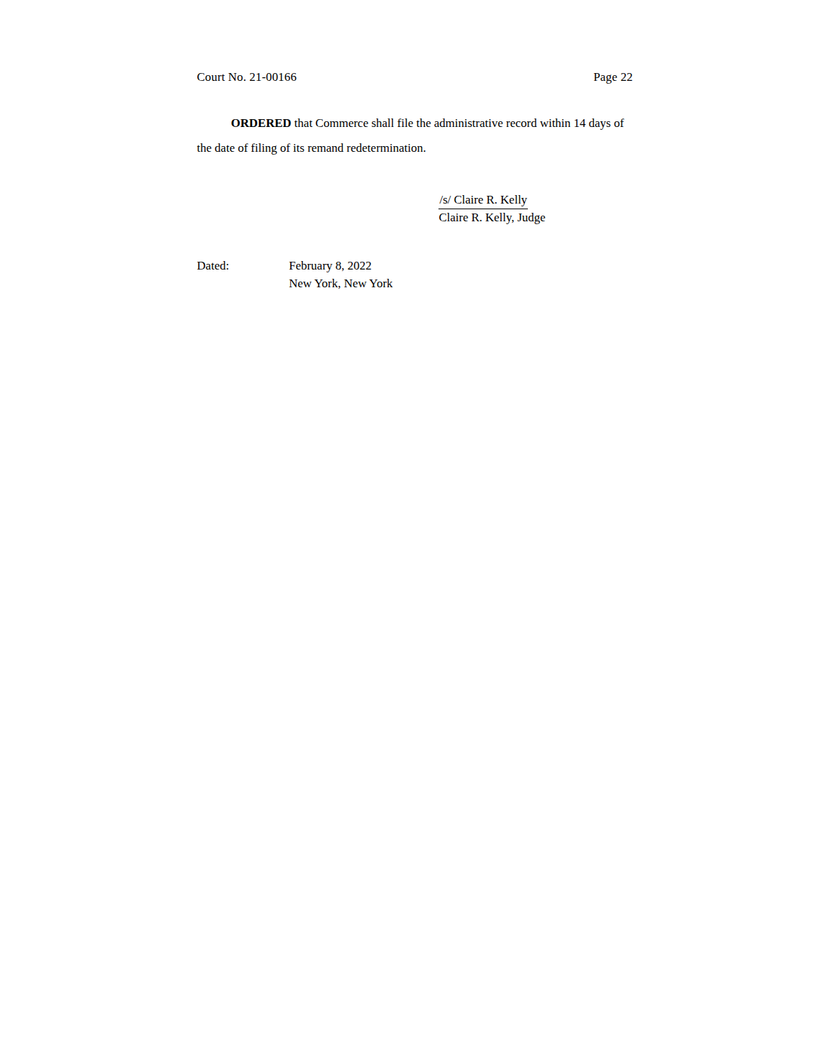Court No. 21-00166 Page 22
ORDERED that Commerce shall file the administrative record within 14 days of the date of filing of its remand redetermination.
/s/ Claire R. Kelly Claire R. Kelly, Judge
Dated:
February 8, 2022
New York, New York